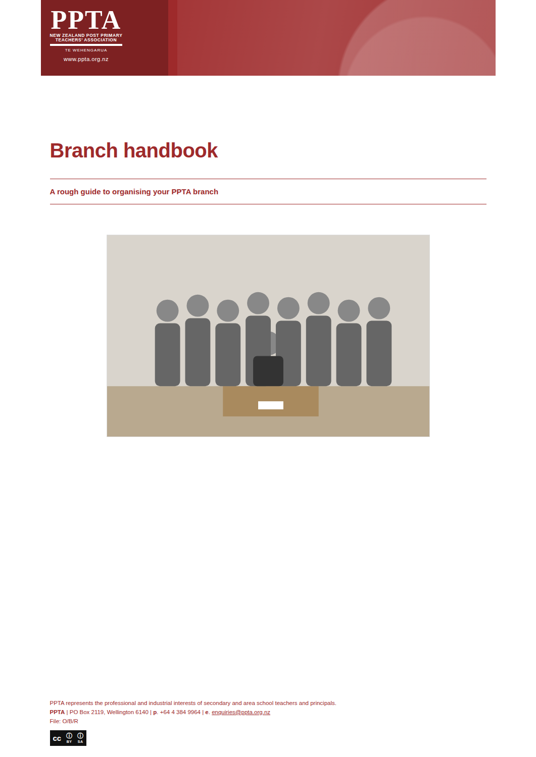PPTA NEW ZEALAND POST PRIMARY TEACHERS’ ASSOCIATION
TE WEHENGARUA www.ppta.org.nz
Branch handbook
A rough guide to organising your PPTA branch
PPTA represents the professional and industrial interests of secondary and area school teachers and principals.
PPTA | PO Box 2119, Wellington 6140 | p. +64 4 384 9964 | e. enquiries@ppta.org.nz
File: O/B/R
cc ⓘBY ⓘSA